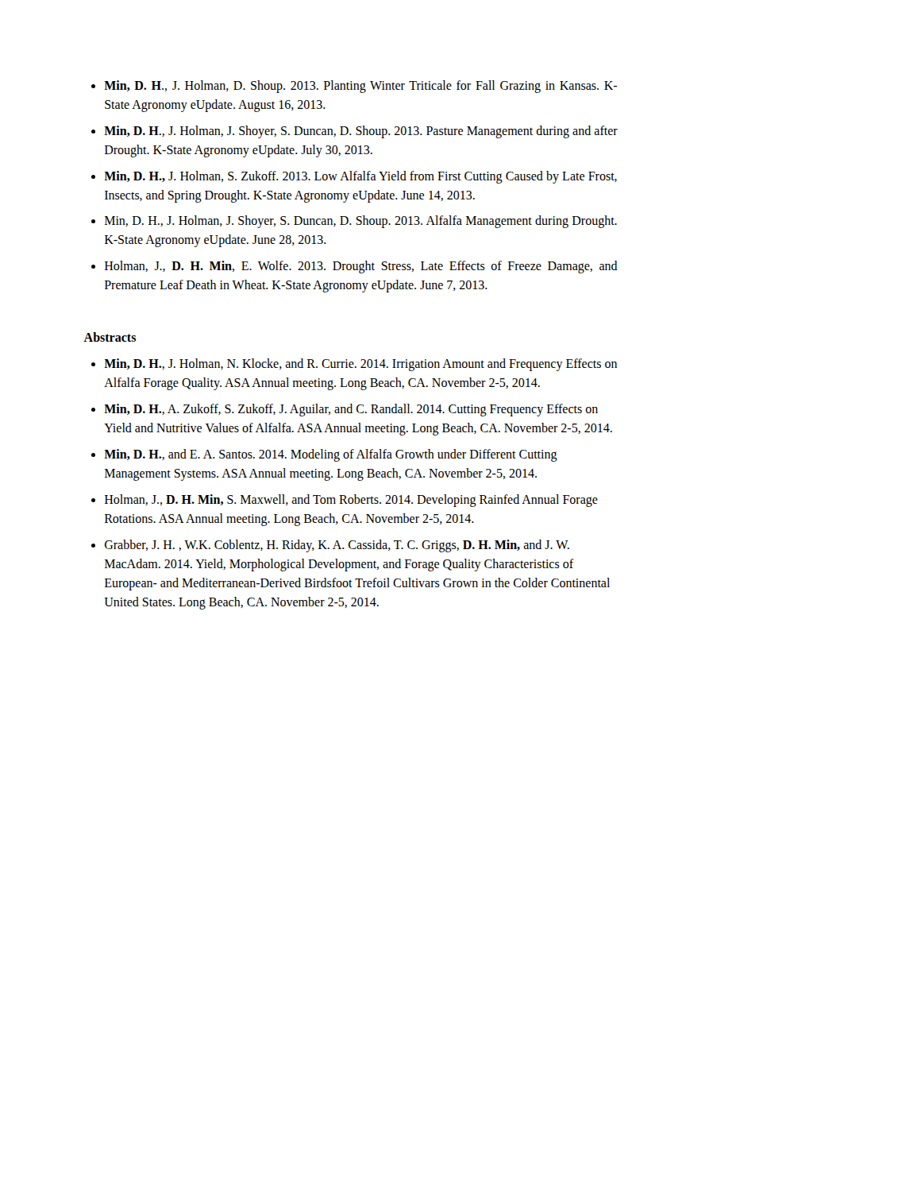Min, D. H., J. Holman, D. Shoup. 2013. Planting Winter Triticale for Fall Grazing in Kansas. K-State Agronomy eUpdate. August 16, 2013.
Min, D. H., J. Holman, J. Shoyer, S. Duncan, D. Shoup. 2013. Pasture Management during and after Drought. K-State Agronomy eUpdate. July 30, 2013.
Min, D. H., J. Holman, S. Zukoff. 2013. Low Alfalfa Yield from First Cutting Caused by Late Frost, Insects, and Spring Drought. K-State Agronomy eUpdate. June 14, 2013.
Min, D. H., J. Holman, J. Shoyer, S. Duncan, D. Shoup. 2013. Alfalfa Management during Drought. K-State Agronomy eUpdate. June 28, 2013.
Holman, J., D. H. Min, E. Wolfe. 2013. Drought Stress, Late Effects of Freeze Damage, and Premature Leaf Death in Wheat. K-State Agronomy eUpdate. June 7, 2013.
Abstracts
Min, D. H., J. Holman, N. Klocke, and R. Currie. 2014. Irrigation Amount and Frequency Effects on Alfalfa Forage Quality. ASA Annual meeting. Long Beach, CA. November 2-5, 2014.
Min, D. H., A. Zukoff, S. Zukoff, J. Aguilar, and C. Randall. 2014. Cutting Frequency Effects on Yield and Nutritive Values of Alfalfa. ASA Annual meeting. Long Beach, CA. November 2-5, 2014.
Min, D. H., and E. A. Santos. 2014. Modeling of Alfalfa Growth under Different Cutting Management Systems. ASA Annual meeting. Long Beach, CA. November 2-5, 2014.
Holman, J., D. H. Min, S. Maxwell, and Tom Roberts. 2014. Developing Rainfed Annual Forage Rotations. ASA Annual meeting. Long Beach, CA. November 2-5, 2014.
Grabber, J. H. , W.K. Coblentz, H. Riday, K. A. Cassida, T. C. Griggs, D. H. Min, and J. W. MacAdam. 2014. Yield, Morphological Development, and Forage Quality Characteristics of European- and Mediterranean-Derived Birdsfoot Trefoil Cultivars Grown in the Colder Continental United States. Long Beach, CA. November 2-5, 2014.